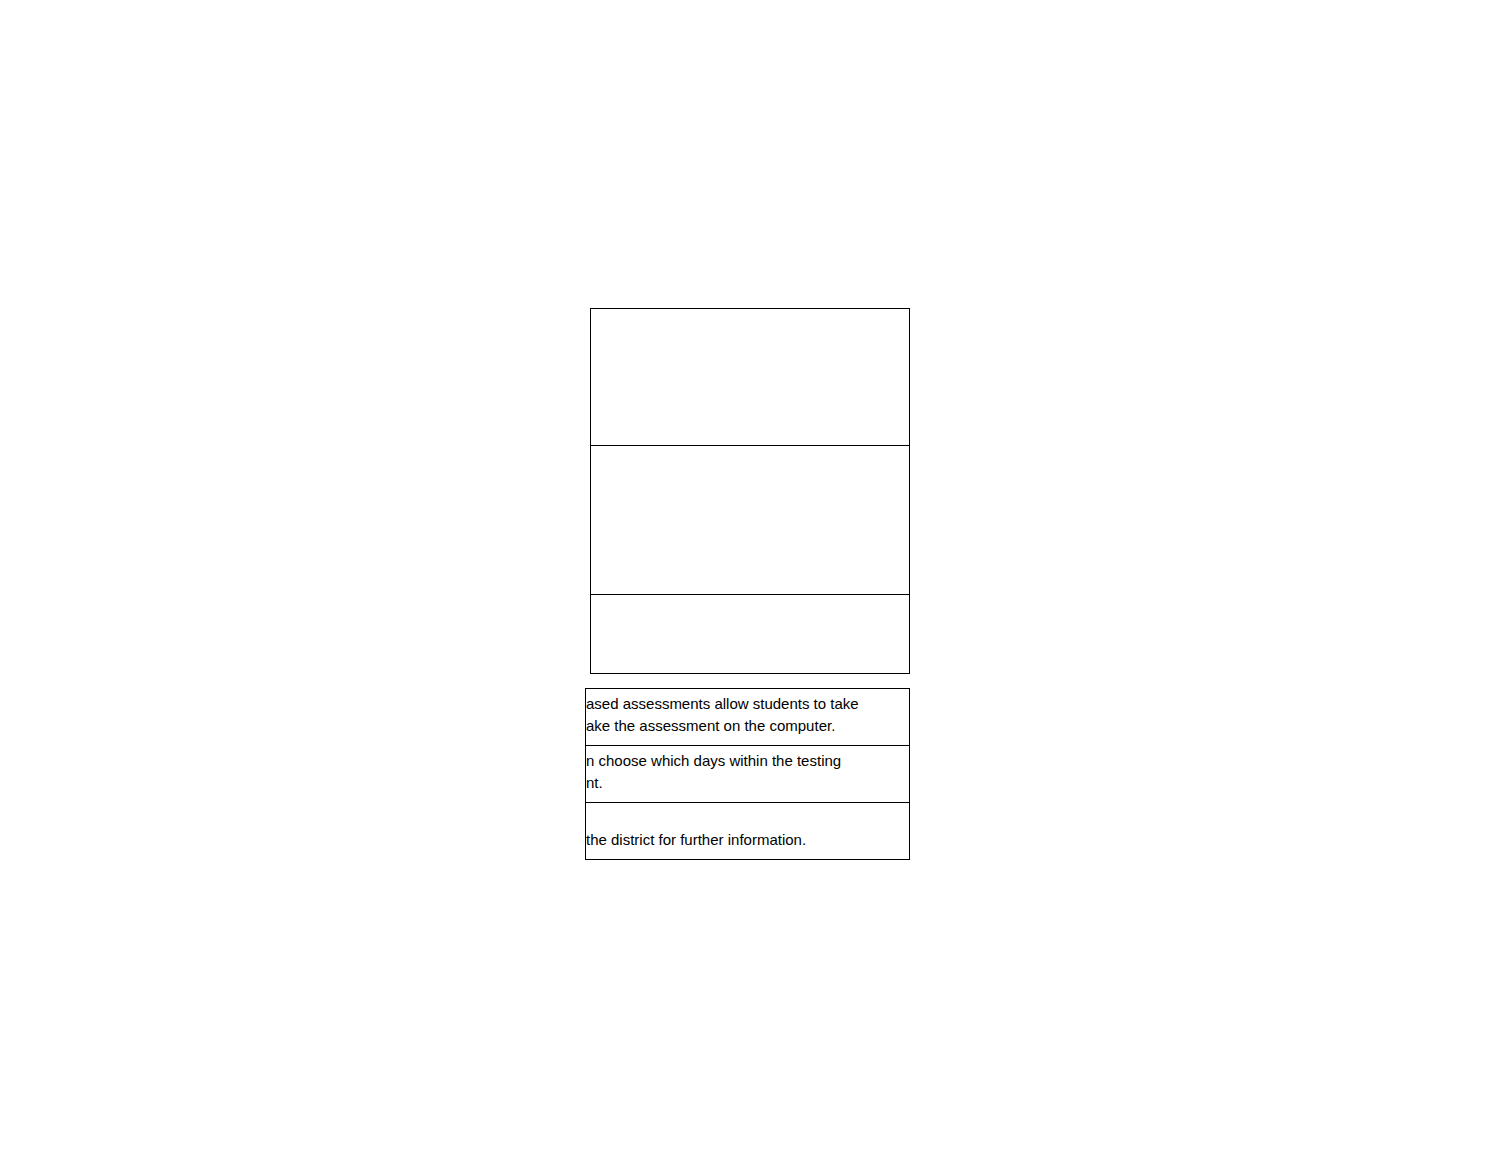| ased assessments allow students to take ake the assessment on the computer. |
| n choose which days within the testing nt. |
| the district for further information. |